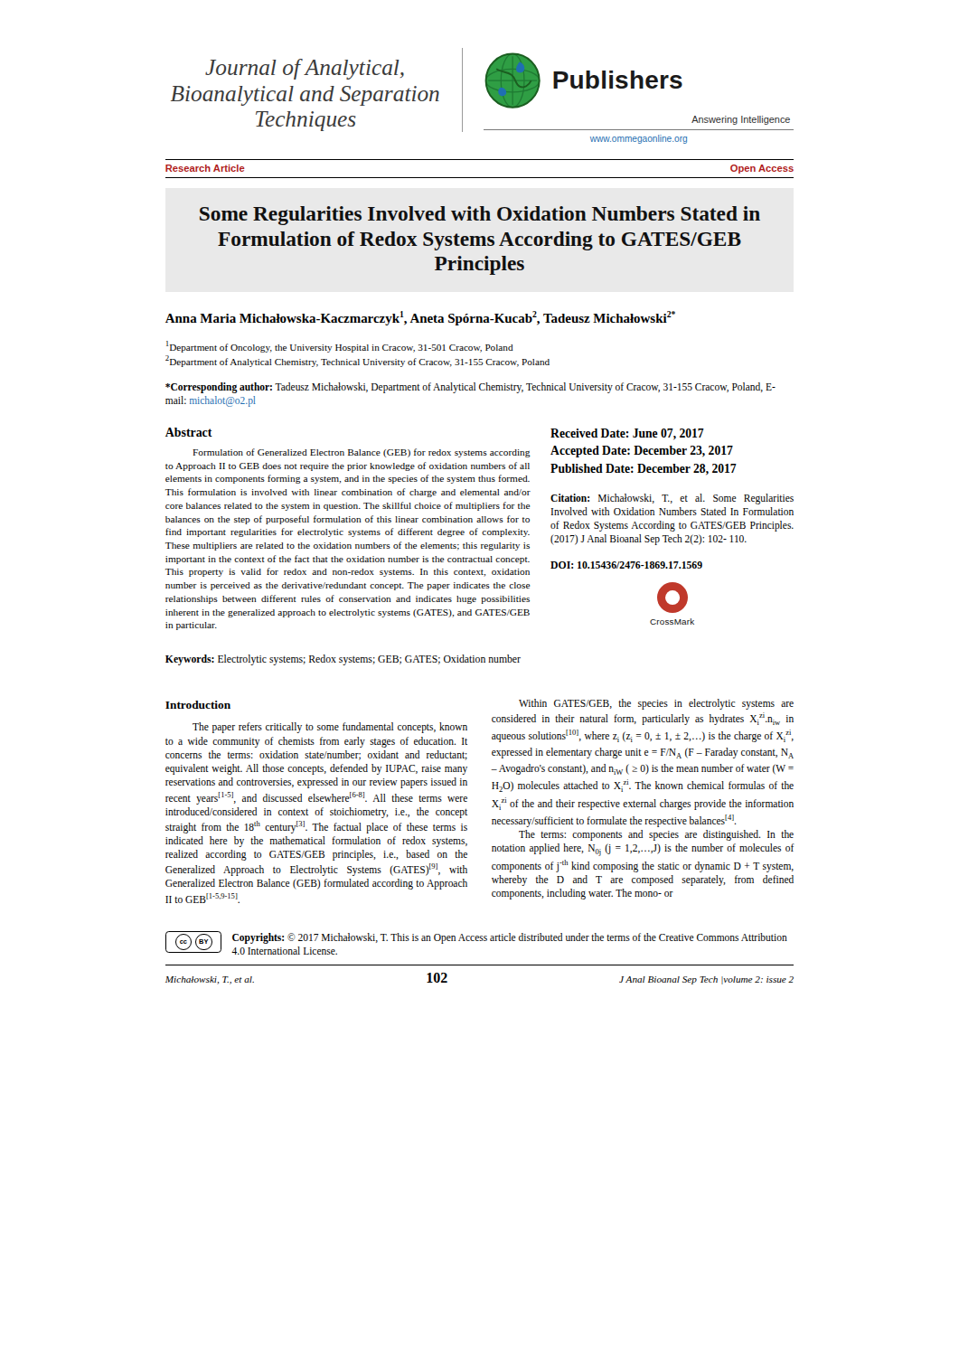Journal of Analytical,
Bioanalytical and Separation
Techniques
Publishers
Answering Intelligence
www.ommegaonline.org
Research Article
Open Access
Some Regularities Involved with Oxidation Numbers Stated in Formulation of Redox Systems According to GATES/GEB Principles
Anna Maria Michałowska-Kaczmarczyk1, Aneta Spórna-Kucab2, Tadeusz Michałowski2*
1Department of Oncology, the University Hospital in Cracow, 31-501 Cracow, Poland
2Department of Analytical Chemistry, Technical University of Cracow, 31-155 Cracow, Poland
*Corresponding author: Tadeusz Michałowski, Department of Analytical Chemistry, Technical University of Cracow, 31-155 Cracow, Poland, E-mail: michalot@o2.pl
Abstract
Formulation of Generalized Electron Balance (GEB) for redox systems according to Approach II to GEB does not require the prior knowledge of oxidation numbers of all elements in components forming a system, and in the species of the system thus formed. This formulation is involved with linear combination of charge and elemental and/or core balances related to the system in question. The skillful choice of multipliers for the balances on the step of purposeful formulation of this linear combination allows for to find important regularities for electrolytic systems of different degree of complexity. These multipliers are related to the oxidation numbers of the elements; this regularity is important in the context of the fact that the oxidation number is the contractual concept. This property is valid for redox and non-redox systems. In this context, oxidation number is perceived as the derivative/redundant concept. The paper indicates the close relationships between different rules of conservation and indicates huge possibilities inherent in the generalized approach to electrolytic systems (GATES), and GATES/GEB in particular.
Received Date: June 07, 2017
Accepted Date: December 23, 2017
Published Date: December 28, 2017
Citation: Michałowski, T., et al. Some Regularities Involved with Oxidation Numbers Stated In Formulation of Redox Systems According to GATES/GEB Principles. (2017) J Anal Bioanal Sep Tech 2(2): 102- 110.
DOI: 10.15436/2476-1869.17.1569
CrossMark
Keywords: Electrolytic systems; Redox systems; GEB; GATES; Oxidation number
Introduction
The paper refers critically to some fundamental concepts, known to a wide community of chemists from early stages of education. It concerns the terms: oxidation state/number; oxidant and reductant; equivalent weight. All those concepts, defended by IUPAC, raise many reservations and controversies, expressed in our review papers issued in recent years[1-5], and discussed elsewhere[6-8]. All these terms were introduced/considered in context of stoichiometry, i.e., the concept straight from the 18th century[3]. The factual place of these terms is indicated here by the mathematical formulation of redox systems, realized according to GATES/GEB principles, i.e., based on the Generalized Approach to Electrolytic Systems (GATES)[9], with Generalized Electron Balance (GEB) formulated according to Approach II to GEB[1-5,9-15].
Within GATES/GEB, the species in electrolytic systems are considered in their natural form, particularly as hydrates Xizi.niw in aqueous solutions[10], where zi (zi = 0, ± 1, ± 2,…) is the charge of Xizi, expressed in elementary charge unit e = F/NA (F – Faraday constant, NA – Avogadro's constant), and niW ( ≥ 0) is the mean number of water (W = H2O) molecules attached to Xizi. The known chemical formulas of the Xizi of the and their respective external charges provide the information necessary/sufficient to formulate the respective balances[4].
The terms: components and species are distinguished. In the notation applied here, N0j (j = 1,2,…,J) is the number of molecules of components of j-th kind composing the static or dynamic D + T system, whereby the D and T are composed separately, from defined components, including water. The mono- or
cc BY
Copyrights: © 2017 Michałowski, T. This is an Open Access article distributed under the terms of the Creative Commons Attribution 4.0 International License.
Michałowski, T., et al.
102
J Anal Bioanal Sep Tech |volume 2: issue 2